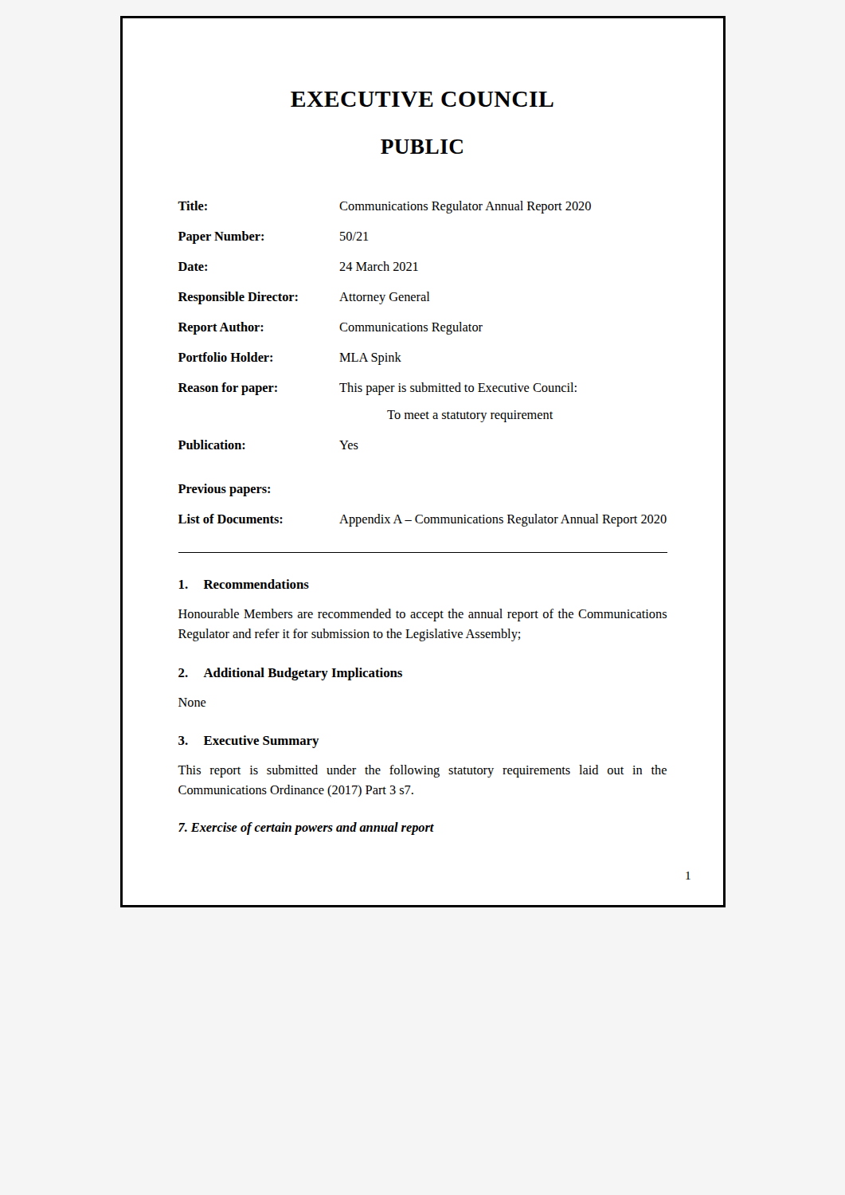EXECUTIVE COUNCIL
PUBLIC
| Title: | Communications Regulator Annual Report 2020 |
| Paper Number: | 50/21 |
| Date: | 24 March 2021 |
| Responsible Director: | Attorney General |
| Report Author: | Communications Regulator |
| Portfolio Holder: | MLA Spink |
| Reason for paper: | This paper is submitted to Executive Council: To meet a statutory requirement |
| Publication: | Yes |
| Previous papers: | |
| List of Documents: | Appendix A – Communications Regulator Annual Report 2020 |
1. Recommendations
Honourable Members are recommended to accept the annual report of the Communications Regulator and refer it for submission to the Legislative Assembly;
2. Additional Budgetary Implications
None
3. Executive Summary
This report is submitted under the following statutory requirements laid out in the Communications Ordinance (2017) Part 3 s7.
7. Exercise of certain powers and annual report
1